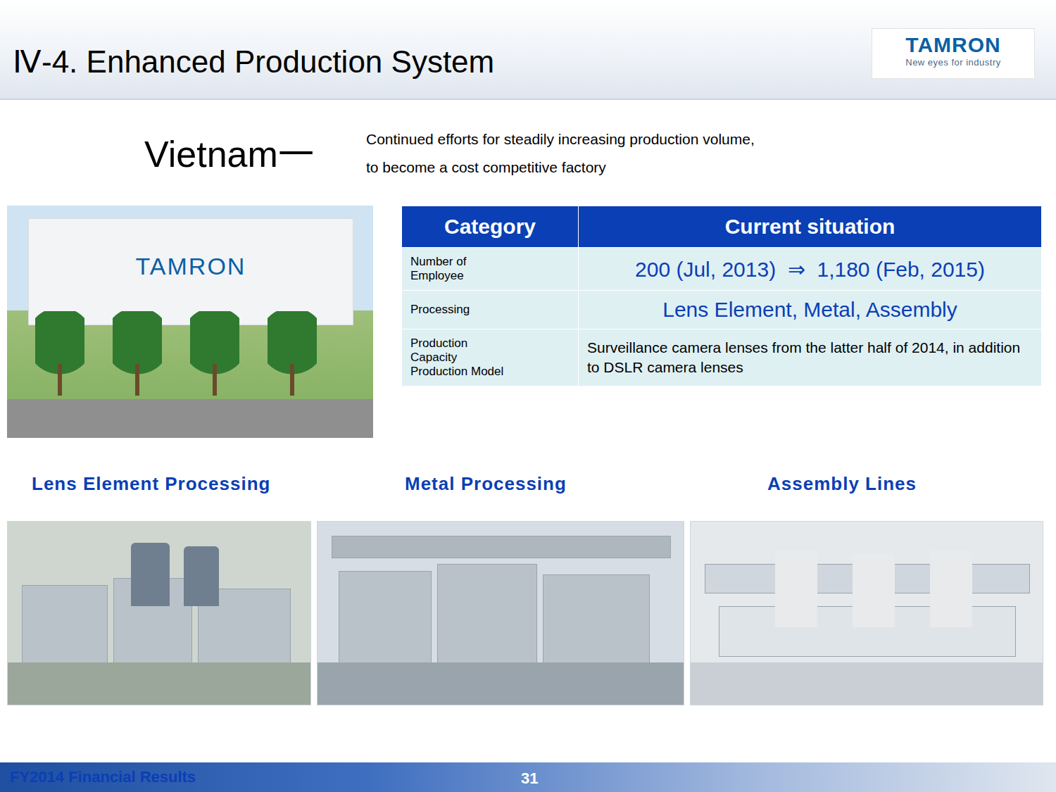Ⅳ-4. Enhanced Production System
TAMRON
New eyes for industry
Vietnam一
Continued efforts for steadily increasing production volume,
to become a cost competitive factory
TAMRON
| Category | Current situation |
| --- | --- |
| Number of Employee | 200 (Jul, 2013) ⇒ 1,180 (Feb, 2015) |
| Processing | Lens Element, Metal, Assembly |
| Production Capacity Production Model | Surveillance camera lenses from the latter half of 2014, in addition to DSLR camera lenses |
Lens Element Processing
Metal Processing
Assembly Lines
FY2014 Financial Results
31